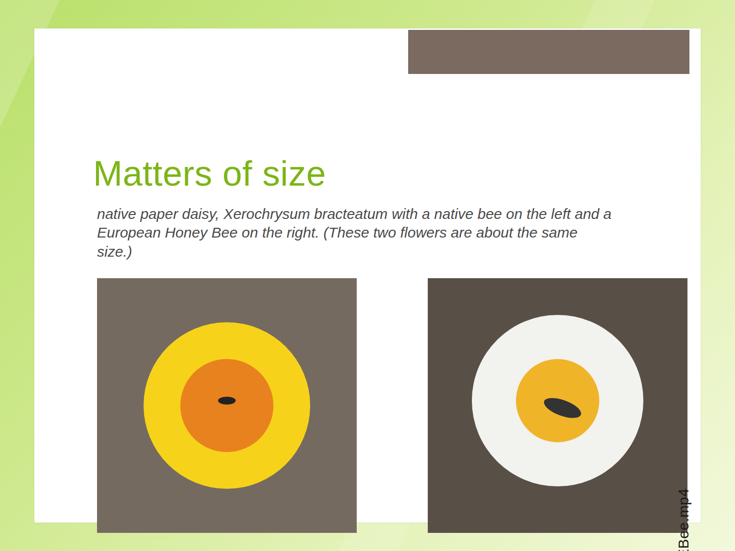Matters of size
native paper daisy, Xerochrysum bracteatum with a native bee on the left and a European Honey Bee on the right. (These two flowers are about the same size.)
XerochrysumEBee.mp4